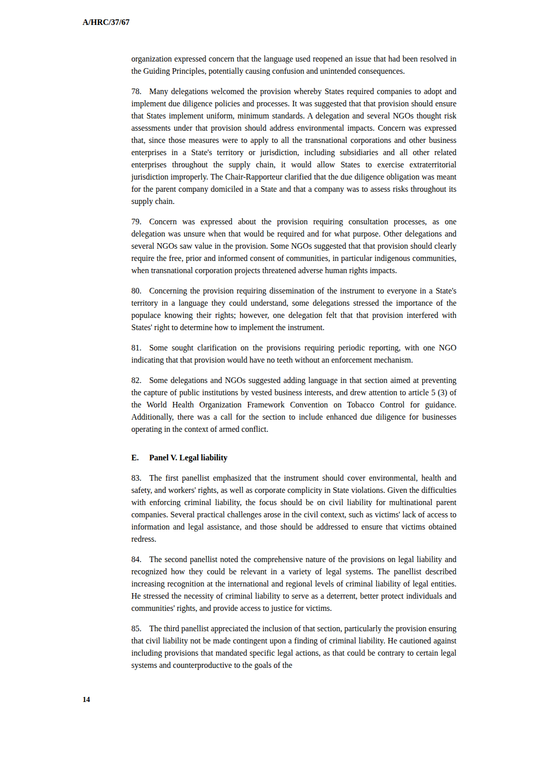A/HRC/37/67
organization expressed concern that the language used reopened an issue that had been resolved in the Guiding Principles, potentially causing confusion and unintended consequences.
78. Many delegations welcomed the provision whereby States required companies to adopt and implement due diligence policies and processes. It was suggested that that provision should ensure that States implement uniform, minimum standards. A delegation and several NGOs thought risk assessments under that provision should address environmental impacts. Concern was expressed that, since those measures were to apply to all the transnational corporations and other business enterprises in a State's territory or jurisdiction, including subsidiaries and all other related enterprises throughout the supply chain, it would allow States to exercise extraterritorial jurisdiction improperly. The Chair-Rapporteur clarified that the due diligence obligation was meant for the parent company domiciled in a State and that a company was to assess risks throughout its supply chain.
79. Concern was expressed about the provision requiring consultation processes, as one delegation was unsure when that would be required and for what purpose. Other delegations and several NGOs saw value in the provision. Some NGOs suggested that that provision should clearly require the free, prior and informed consent of communities, in particular indigenous communities, when transnational corporation projects threatened adverse human rights impacts.
80. Concerning the provision requiring dissemination of the instrument to everyone in a State's territory in a language they could understand, some delegations stressed the importance of the populace knowing their rights; however, one delegation felt that that provision interfered with States' right to determine how to implement the instrument.
81. Some sought clarification on the provisions requiring periodic reporting, with one NGO indicating that that provision would have no teeth without an enforcement mechanism.
82. Some delegations and NGOs suggested adding language in that section aimed at preventing the capture of public institutions by vested business interests, and drew attention to article 5 (3) of the World Health Organization Framework Convention on Tobacco Control for guidance. Additionally, there was a call for the section to include enhanced due diligence for businesses operating in the context of armed conflict.
E. Panel V. Legal liability
83. The first panellist emphasized that the instrument should cover environmental, health and safety, and workers' rights, as well as corporate complicity in State violations. Given the difficulties with enforcing criminal liability, the focus should be on civil liability for multinational parent companies. Several practical challenges arose in the civil context, such as victims' lack of access to information and legal assistance, and those should be addressed to ensure that victims obtained redress.
84. The second panellist noted the comprehensive nature of the provisions on legal liability and recognized how they could be relevant in a variety of legal systems. The panellist described increasing recognition at the international and regional levels of criminal liability of legal entities. He stressed the necessity of criminal liability to serve as a deterrent, better protect individuals and communities' rights, and provide access to justice for victims.
85. The third panellist appreciated the inclusion of that section, particularly the provision ensuring that civil liability not be made contingent upon a finding of criminal liability. He cautioned against including provisions that mandated specific legal actions, as that could be contrary to certain legal systems and counterproductive to the goals of the
14